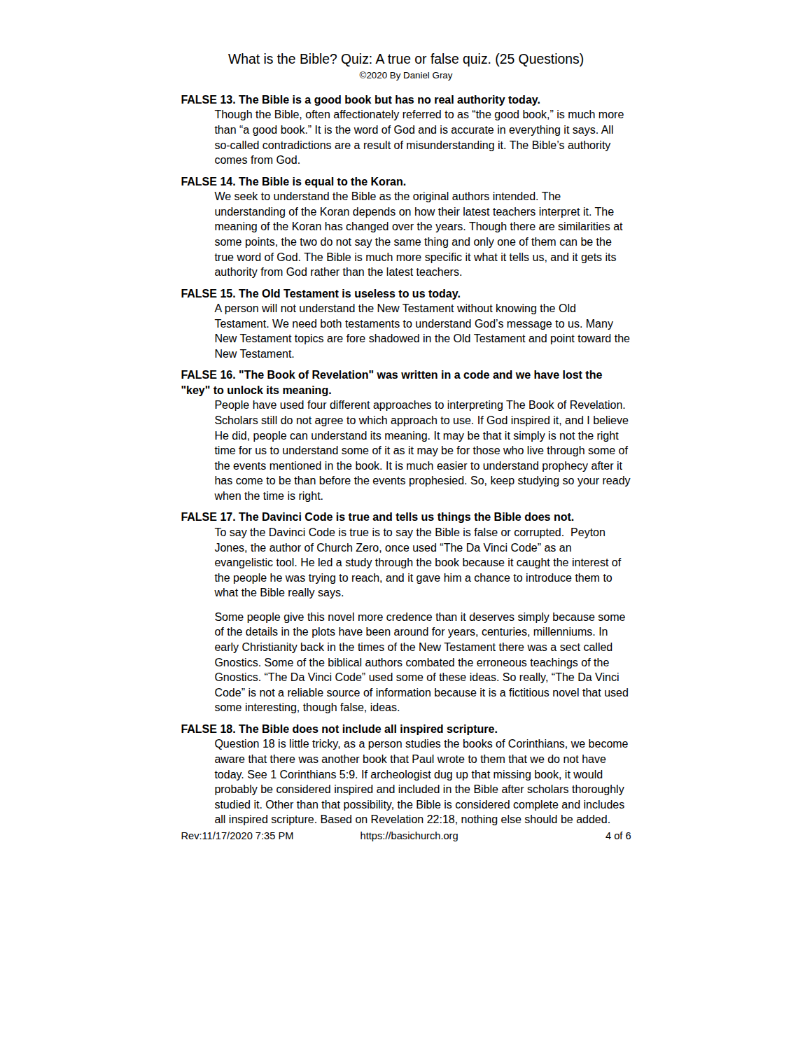What is the Bible? Quiz: A true or false quiz. (25 Questions)
©2020 By Daniel Gray
FALSE 13. The Bible is a good book but has no real authority today.
Though the Bible, often affectionately referred to as “the good book,” is much more than “a good book.” It is the word of God and is accurate in everything it says. All so-called contradictions are a result of misunderstanding it. The Bible’s authority comes from God.
FALSE 14. The Bible is equal to the Koran.
We seek to understand the Bible as the original authors intended. The understanding of the Koran depends on how their latest teachers interpret it. The meaning of the Koran has changed over the years. Though there are similarities at some points, the two do not say the same thing and only one of them can be the true word of God. The Bible is much more specific it what it tells us, and it gets its authority from God rather than the latest teachers.
FALSE 15. The Old Testament is useless to us today.
A person will not understand the New Testament without knowing the Old Testament. We need both testaments to understand God’s message to us. Many New Testament topics are fore shadowed in the Old Testament and point toward the New Testament.
FALSE 16. "The Book of Revelation" was written in a code and we have lost the "key" to unlock its meaning.
People have used four different approaches to interpreting The Book of Revelation. Scholars still do not agree to which approach to use. If God inspired it, and I believe He did, people can understand its meaning. It may be that it simply is not the right time for us to understand some of it as it may be for those who live through some of the events mentioned in the book. It is much easier to understand prophecy after it has come to be than before the events prophesied. So, keep studying so your ready when the time is right.
FALSE 17. The Davinci Code is true and tells us things the Bible does not.
To say the Davinci Code is true is to say the Bible is false or corrupted. Peyton Jones, the author of Church Zero, once used “The Da Vinci Code” as an evangelistic tool. He led a study through the book because it caught the interest of the people he was trying to reach, and it gave him a chance to introduce them to what the Bible really says.
Some people give this novel more credence than it deserves simply because some of the details in the plots have been around for years, centuries, millenniums. In early Christianity back in the times of the New Testament there was a sect called Gnostics. Some of the biblical authors combated the erroneous teachings of the Gnostics. “The Da Vinci Code” used some of these ideas. So really, “The Da Vinci Code” is not a reliable source of information because it is a fictitious novel that used some interesting, though false, ideas.
FALSE 18. The Bible does not include all inspired scripture.
Question 18 is little tricky, as a person studies the books of Corinthians, we become aware that there was another book that Paul wrote to them that we do not have today. See 1 Corinthians 5:9. If archeologist dug up that missing book, it would probably be considered inspired and included in the Bible after scholars thoroughly studied it. Other than that possibility, the Bible is considered complete and includes all inspired scripture. Based on Revelation 22:18, nothing else should be added.
Rev:11/17/2020 7:35 PM https://basichurch.org 4 of 6